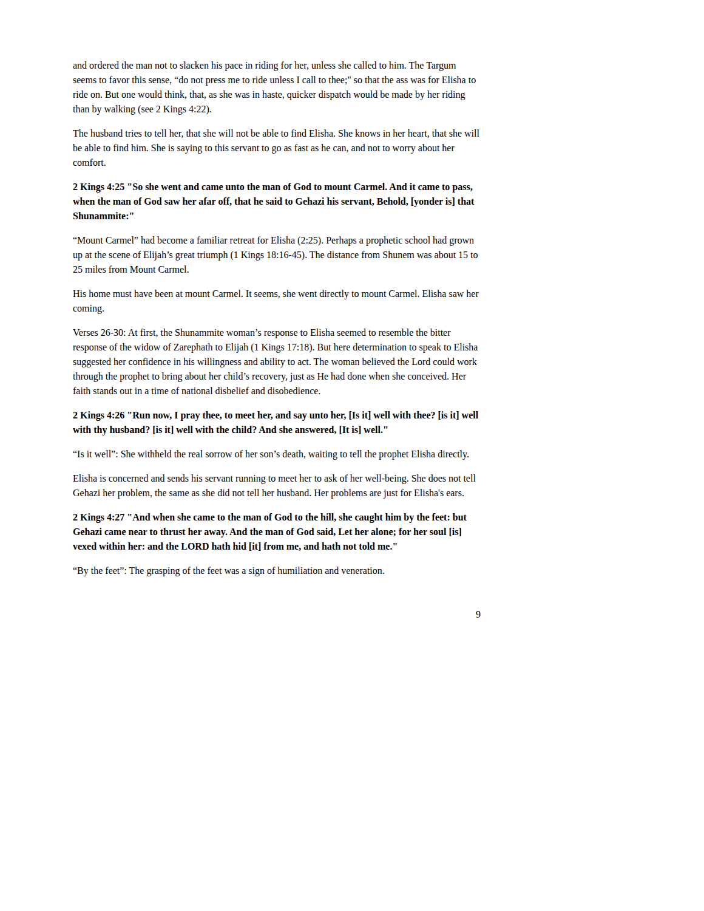and ordered the man not to slacken his pace in riding for her, unless she called to him. The Targum seems to favor this sense, “do not press me to ride unless I call to thee;" so that the ass was for Elisha to ride on. But one would think, that, as she was in haste, quicker dispatch would be made by her riding than by walking (see 2 Kings 4:22).
The husband tries to tell her, that she will not be able to find Elisha. She knows in her heart, that she will be able to find him. She is saying to this servant to go as fast as he can, and not to worry about her comfort.
2 Kings 4:25 "So she went and came unto the man of God to mount Carmel. And it came to pass, when the man of God saw her afar off, that he said to Gehazi his servant, Behold, [yonder is] that Shunammite:"
“Mount Carmel” had become a familiar retreat for Elisha (2:25). Perhaps a prophetic school had grown up at the scene of Elijah’s great triumph (1 Kings 18:16-45). The distance from Shunem was about 15 to 25 miles from Mount Carmel.
His home must have been at mount Carmel. It seems, she went directly to mount Carmel. Elisha saw her coming.
Verses 26-30: At first, the Shunammite woman’s response to Elisha seemed to resemble the bitter response of the widow of Zarephath to Elijah (1 Kings 17:18). But here determination to speak to Elisha suggested her confidence in his willingness and ability to act. The woman believed the Lord could work through the prophet to bring about her child’s recovery, just as He had done when she conceived. Her faith stands out in a time of national disbelief and disobedience.
2 Kings 4:26 "Run now, I pray thee, to meet her, and say unto her, [Is it] well with thee? [is it] well with thy husband? [is it] well with the child? And she answered, [It is] well."
“Is it well”: She withheld the real sorrow of her son’s death, waiting to tell the prophet Elisha directly.
Elisha is concerned and sends his servant running to meet her to ask of her well-being. She does not tell Gehazi her problem, the same as she did not tell her husband. Her problems are just for Elisha's ears.
2 Kings 4:27 "And when she came to the man of God to the hill, she caught him by the feet: but Gehazi came near to thrust her away. And the man of God said, Let her alone; for her soul [is] vexed within her: and the LORD hath hid [it] from me, and hath not told me."
“By the feet”: The grasping of the feet was a sign of humiliation and veneration.
9